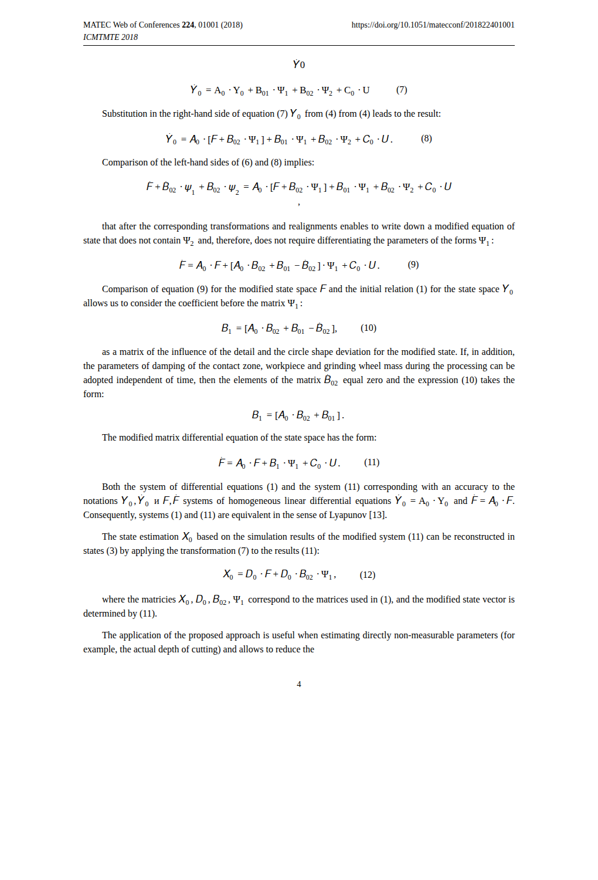MATEC Web of Conferences 224, 01001 (2018)
ICMTMTE 2018
https://doi.org/10.1051/matecconf/201822401001
Y˙0
Y˙0 = A0 · Y0 + B01 · Ψ1 + B02 · Ψ2 + C0 · U
(7)
Substitution in the right-hand side of equation (7) Y0 from (4) from (4) leads to the result:
Y˙0 = A0 · [F+B02·Ψ1] + B01·Ψ1 + B02·Ψ2 + C0·U .
(8)
Comparison of the left-hand sides of (6) and (8) implies:
F˙ + B˙02 · ψ1 + B02 · ψ2 = A0 · [F+B02·Ψ1] + B01·Ψ1 + B02·Ψ2 + C0·U ,
that after the corresponding transformations and realignments enables to write down a modified equation of state that does not contain Ψ2 and, therefore, does not require differentiating the parameters of the forms Ψ1:
F˙ = A0·F + [ A0·B02 + B01 − B˙02 ] · Ψ1 + C0·U .
(9)
Comparison of equation (9) for the modified state space F and the initial relation (1) for the state space Y0 allows us to consider the coefficient before the matrix Ψ1:
B1 = [ A0·B02 + B01 − B˙02 ] ,
(10)
as a matrix of the influence of the detail and the circle shape deviation for the modified state. If, in addition, the parameters of damping of the contact zone, workpiece and grinding wheel mass during the processing can be adopted independent of time, then the elements of the matrix B˙02 equal zero and the expression (10) takes the form:
B1 = [ A0·B02 + B01 ] .
The modified matrix differential equation of the state space has the form:
F˙ = A0·F + B1·Ψ1 + C0·U .
(11)
Both the system of differential equations (1) and the system (11) corresponding with an accuracy to the notations Y0,Y˙0 и F,F˙ systems of homogeneous linear differential equations Y˙0=A0·Y0 and F˙=A0·F. Consequently, systems (1) and (11) are equivalent in the sense of Lyapunov [13].
The state estimation X0 based on the simulation results of the modified system (11) can be reconstructed in states (3) by applying the transformation (7) to the results (11):
X0 = D0·F + D0·B02·Ψ1 ,
(12)
where the matricies X0, D0, B02, Ψ1 correspond to the matrices used in (1), and the modified state vector is determined by (11).
The application of the proposed approach is useful when estimating directly non-measurable parameters (for example, the actual depth of cutting) and allows to reduce the
4